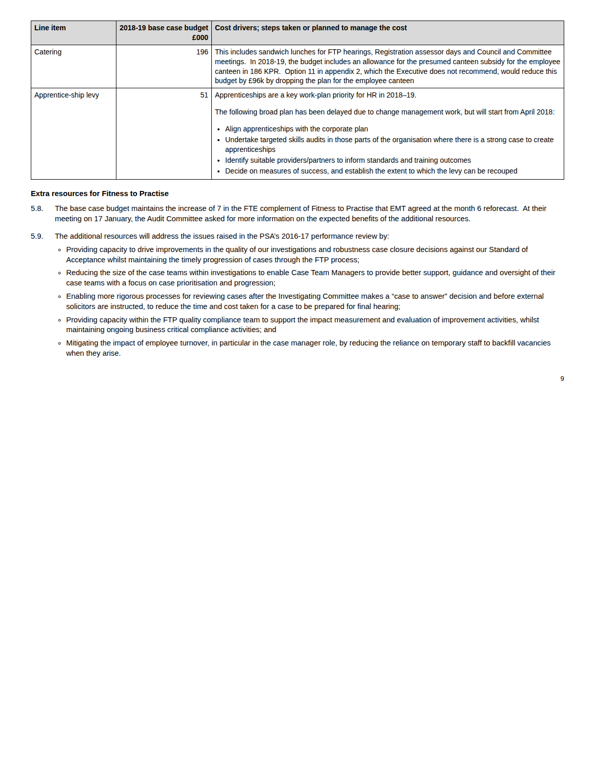| Line item | 2018-19 base case budget £000 | Cost drivers; steps taken or planned to manage the cost |
| --- | --- | --- |
| Catering | 196 | This includes sandwich lunches for FTP hearings, Registration assessor days and Council and Committee meetings. In 2018-19, the budget includes an allowance for the presumed canteen subsidy for the employee canteen in 186 KPR. Option 11 in appendix 2, which the Executive does not recommend, would reduce this budget by £96k by dropping the plan for the employee canteen |
| Apprentice-ship levy | 51 | Apprenticeships are a key work-plan priority for HR in 2018–19. The following broad plan has been delayed due to change management work, but will start from April 2018: Align apprenticeships with the corporate plan Undertake targeted skills audits in those parts of the organisation where there is a strong case to create apprenticeships Identify suitable providers/partners to inform standards and training outcomes Decide on measures of success, and establish the extent to which the levy can be recouped |
Extra resources for Fitness to Practise
5.8. The base case budget maintains the increase of 7 in the FTE complement of Fitness to Practise that EMT agreed at the month 6 reforecast. At their meeting on 17 January, the Audit Committee asked for more information on the expected benefits of the additional resources.
5.9. The additional resources will address the issues raised in the PSA’s 2016-17 performance review by:
Providing capacity to drive improvements in the quality of our investigations and robustness case closure decisions against our Standard of Acceptance whilst maintaining the timely progression of cases through the FTP process;
Reducing the size of the case teams within investigations to enable Case Team Managers to provide better support, guidance and oversight of their case teams with a focus on case prioritisation and progression;
Enabling more rigorous processes for reviewing cases after the Investigating Committee makes a “case to answer” decision and before external solicitors are instructed, to reduce the time and cost taken for a case to be prepared for final hearing;
Providing capacity within the FTP quality compliance team to support the impact measurement and evaluation of improvement activities, whilst maintaining ongoing business critical compliance activities; and
Mitigating the impact of employee turnover, in particular in the case manager role, by reducing the reliance on temporary staff to backfill vacancies when they arise.
9